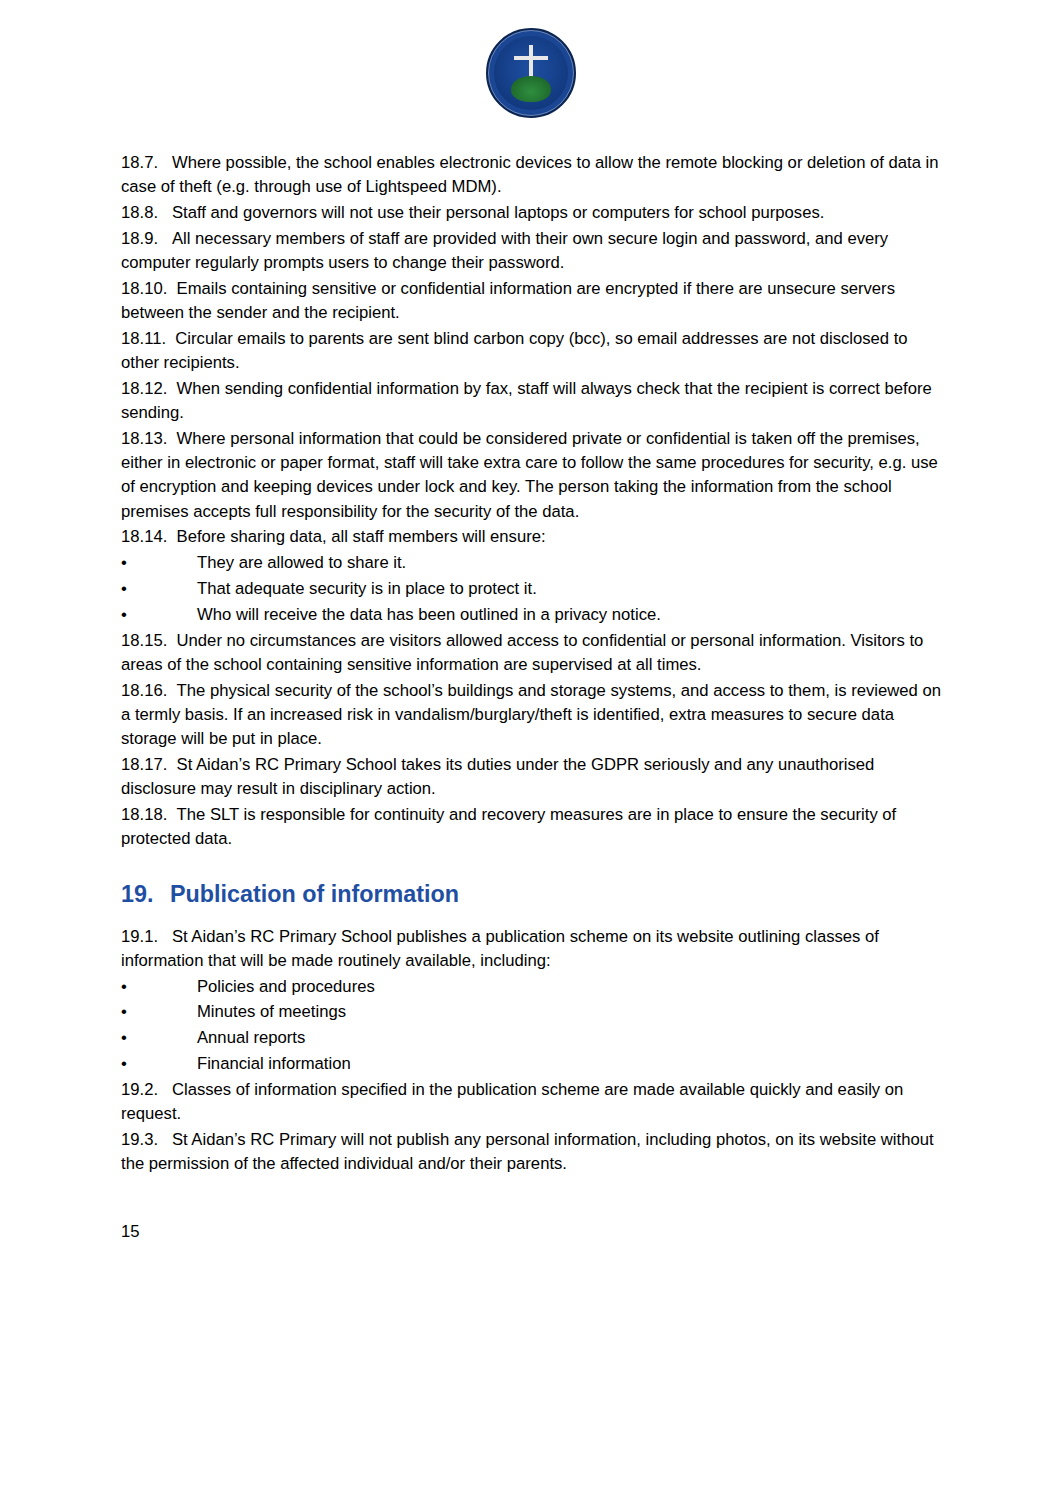18.7. Where possible, the school enables electronic devices to allow the remote blocking or deletion of data in case of theft (e.g. through use of Lightspeed MDM).
18.8. Staff and governors will not use their personal laptops or computers for school purposes.
18.9. All necessary members of staff are provided with their own secure login and password, and every computer regularly prompts users to change their password.
18.10. Emails containing sensitive or confidential information are encrypted if there are unsecure servers between the sender and the recipient.
18.11. Circular emails to parents are sent blind carbon copy (bcc), so email addresses are not disclosed to other recipients.
18.12. When sending confidential information by fax, staff will always check that the recipient is correct before sending.
18.13. Where personal information that could be considered private or confidential is taken off the premises, either in electronic or paper format, staff will take extra care to follow the same procedures for security, e.g. use of encryption and keeping devices under lock and key. The person taking the information from the school premises accepts full responsibility for the security of the data.
18.14. Before sharing data, all staff members will ensure:
They are allowed to share it.
That adequate security is in place to protect it.
Who will receive the data has been outlined in a privacy notice.
18.15. Under no circumstances are visitors allowed access to confidential or personal information. Visitors to areas of the school containing sensitive information are supervised at all times.
18.16. The physical security of the school’s buildings and storage systems, and access to them, is reviewed on a termly basis. If an increased risk in vandalism/burglary/theft is identified, extra measures to secure data storage will be put in place.
18.17. St Aidan’s RC Primary School takes its duties under the GDPR seriously and any unauthorised disclosure may result in disciplinary action.
18.18. The SLT is responsible for continuity and recovery measures are in place to ensure the security of protected data.
19. Publication of information
19.1. St Aidan’s RC Primary School publishes a publication scheme on its website outlining classes of information that will be made routinely available, including:
Policies and procedures
Minutes of meetings
Annual reports
Financial information
19.2. Classes of information specified in the publication scheme are made available quickly and easily on request.
19.3. St Aidan’s RC Primary will not publish any personal information, including photos, on its website without the permission of the affected individual and/or their parents.
15